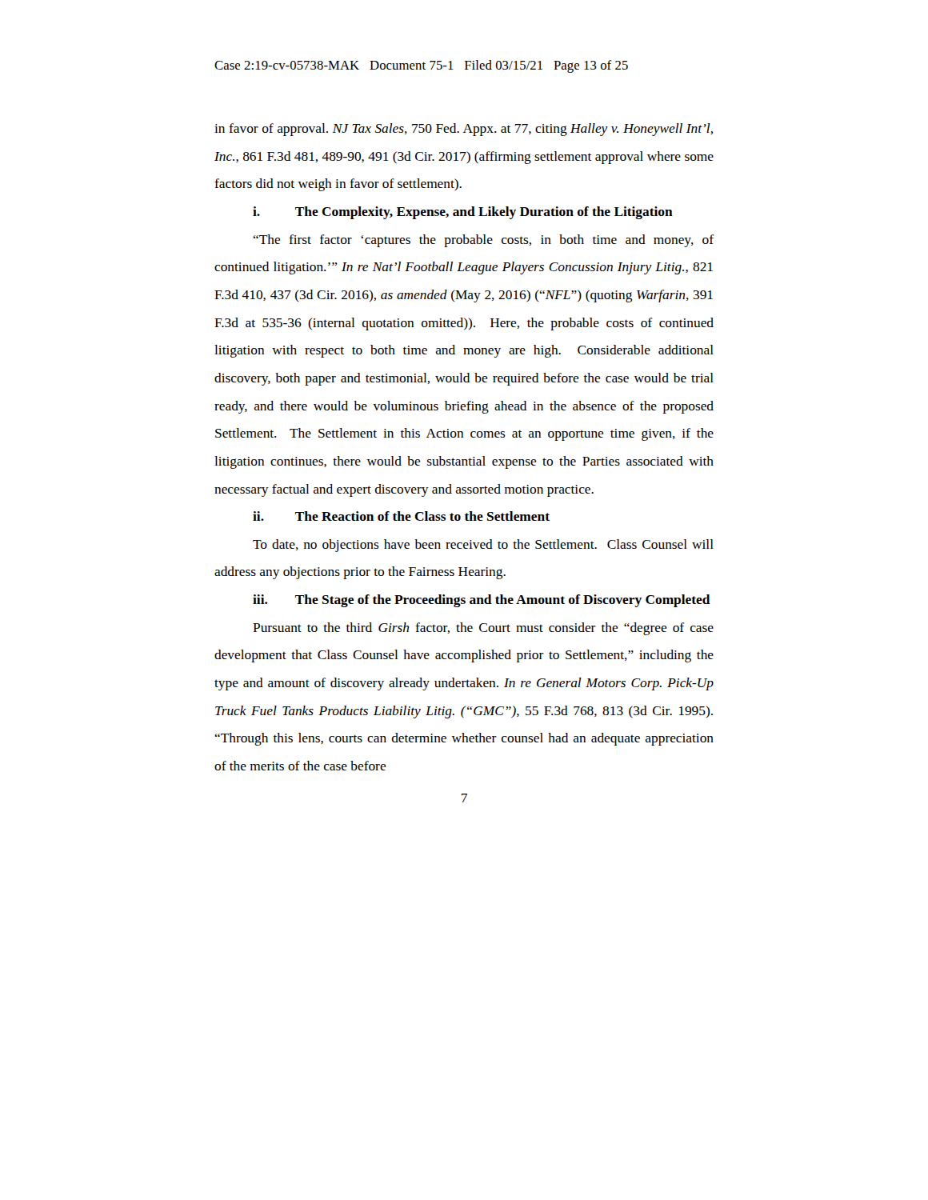Case 2:19-cv-05738-MAK Document 75-1 Filed 03/15/21 Page 13 of 25
in favor of approval. NJ Tax Sales, 750 Fed. Appx. at 77, citing Halley v. Honeywell Int’l, Inc., 861 F.3d 481, 489-90, 491 (3d Cir. 2017) (affirming settlement approval where some factors did not weigh in favor of settlement).
i. The Complexity, Expense, and Likely Duration of the Litigation
“The first factor ‘captures the probable costs, in both time and money, of continued litigation.’” In re Nat’l Football League Players Concussion Injury Litig., 821 F.3d 410, 437 (3d Cir. 2016), as amended (May 2, 2016) (“NFL”) (quoting Warfarin, 391 F.3d at 535-36 (internal quotation omitted)). Here, the probable costs of continued litigation with respect to both time and money are high. Considerable additional discovery, both paper and testimonial, would be required before the case would be trial ready, and there would be voluminous briefing ahead in the absence of the proposed Settlement. The Settlement in this Action comes at an opportune time given, if the litigation continues, there would be substantial expense to the Parties associated with necessary factual and expert discovery and assorted motion practice.
ii. The Reaction of the Class to the Settlement
To date, no objections have been received to the Settlement. Class Counsel will address any objections prior to the Fairness Hearing.
iii. The Stage of the Proceedings and the Amount of Discovery Completed
Pursuant to the third Girsh factor, the Court must consider the “degree of case development that Class Counsel have accomplished prior to Settlement,” including the type and amount of discovery already undertaken. In re General Motors Corp. Pick-Up Truck Fuel Tanks Products Liability Litig. (“GMC”), 55 F.3d 768, 813 (3d Cir. 1995). “Through this lens, courts can determine whether counsel had an adequate appreciation of the merits of the case before
7